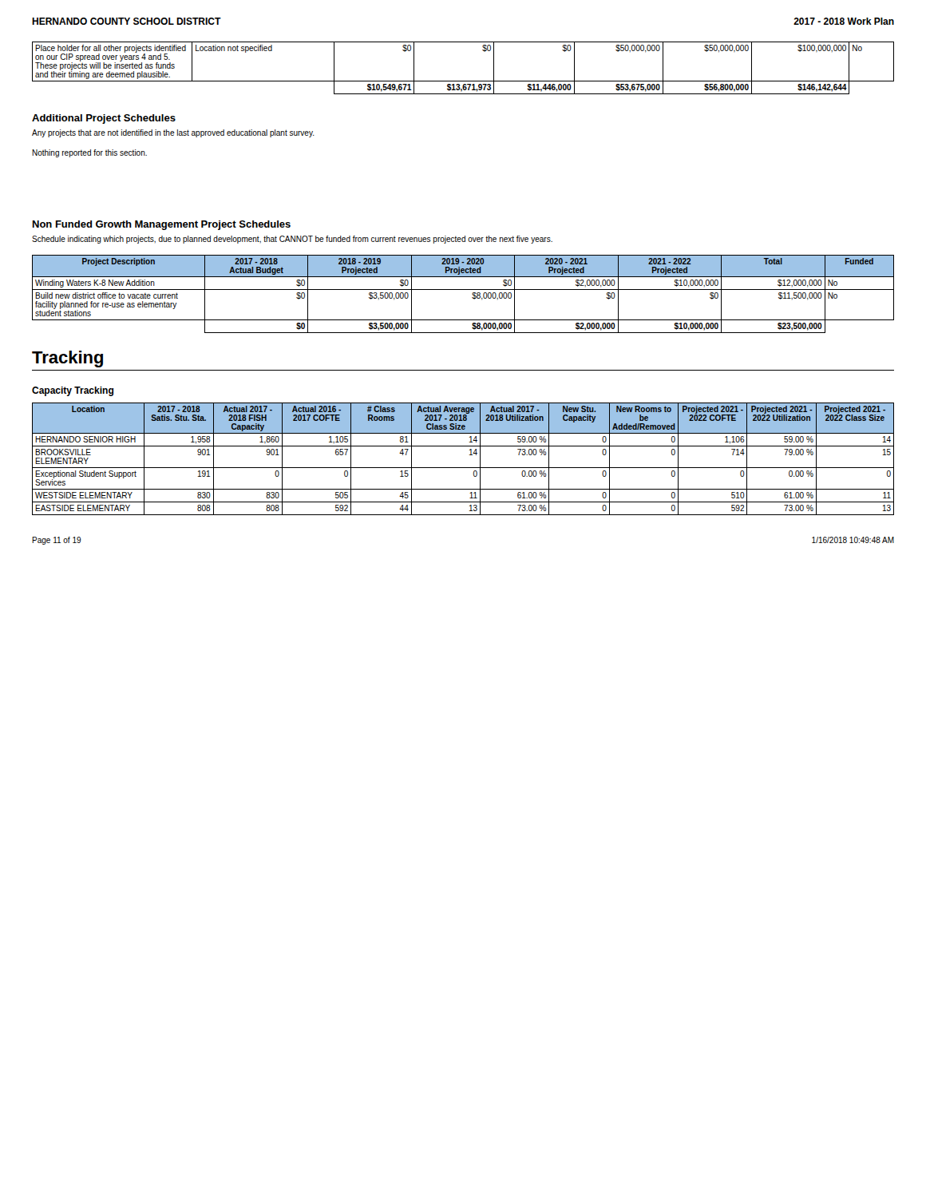HERNANDO COUNTY SCHOOL DISTRICT
2017 - 2018 Work Plan
| Place holder for all other projects identified on our CIP spread over years 4 and 5. These projects will be inserted as funds and their timing are deemed plausible. | Location not specified | $0 | $0 | $0 | $50,000,000 | $50,000,000 | $100,000,000 | No |
| | | $10,549,671 | $13,671,973 | $11,446,000 | $53,675,000 | $56,800,000 | $146,142,644 | |
Additional Project Schedules
Any projects that are not identified in the last approved educational plant survey.
Nothing reported for this section.
Non Funded Growth Management Project Schedules
Schedule indicating which projects, due to planned development, that CANNOT be funded from current revenues projected over the next five years.
| Project Description | 2017 - 2018 Actual Budget | 2018 - 2019 Projected | 2019 - 2020 Projected | 2020 - 2021 Projected | 2021 - 2022 Projected | Total | Funded |
| --- | --- | --- | --- | --- | --- | --- | --- |
| Winding Waters K-8 New Addition | $0 | $0 | $0 | $2,000,000 | $10,000,000 | $12,000,000 | No |
| Build new district office to vacate current facility planned for re-use as elementary student stations | $0 | $3,500,000 | $8,000,000 | $0 | $0 | $11,500,000 | No |
| | $0 | $3,500,000 | $8,000,000 | $2,000,000 | $10,000,000 | $23,500,000 | |
Tracking
Capacity Tracking
| Location | 2017 - 2018 Satis. Stu. Sta. | Actual 2017 - 2018 FISH Capacity | Actual 2016 - 2017 COFTE | # Class Rooms | Actual Average 2017 - 2018 Class Size | Actual 2017 - 2018 Utilization | New Stu. Capacity | New Rooms to be Added/Removed | Projected 2021 - 2022 COFTE | Projected 2021 - 2022 Utilization | Projected 2021 - 2022 Class Size |
| --- | --- | --- | --- | --- | --- | --- | --- | --- | --- | --- | --- |
| HERNANDO SENIOR HIGH | 1,958 | 1,860 | 1,105 | 81 | 14 | 59.00 % | 0 | 0 | 1,106 | 59.00 % | 14 |
| BROOKSVILLE ELEMENTARY | 901 | 901 | 657 | 47 | 14 | 73.00 % | 0 | 0 | 714 | 79.00 % | 15 |
| Exceptional Student Support Services | 191 | 0 | 0 | 15 | 0 | 0.00 % | 0 | 0 | 0 | 0.00 % | 0 |
| WESTSIDE ELEMENTARY | 830 | 830 | 505 | 45 | 11 | 61.00 % | 0 | 0 | 510 | 61.00 % | 11 |
| EASTSIDE ELEMENTARY | 808 | 808 | 592 | 44 | 13 | 73.00 % | 0 | 0 | 592 | 73.00 % | 13 |
Page 11 of 19
1/16/2018 10:49:48 AM